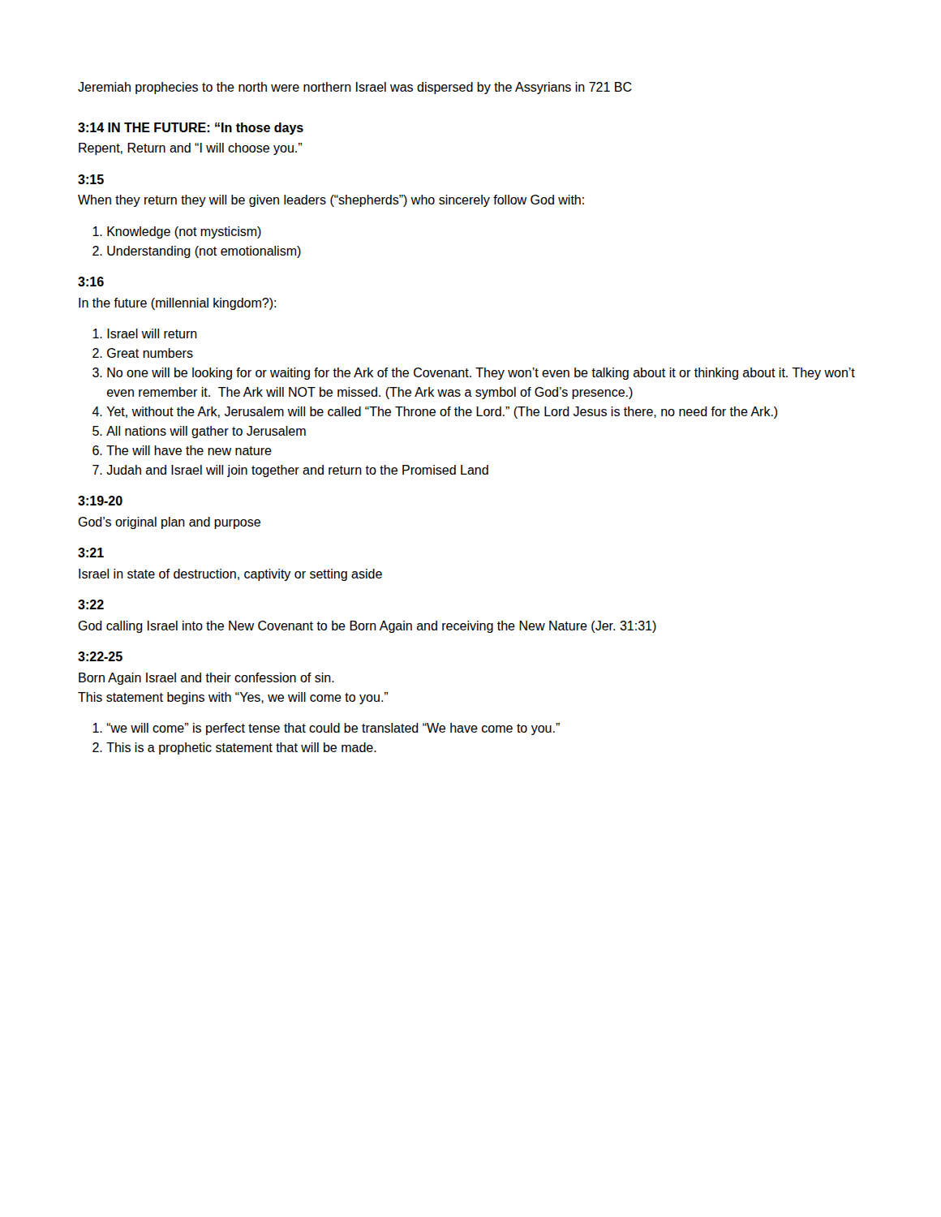Jeremiah prophecies to the north were northern Israel was dispersed by the Assyrians in 721 BC
3:14 IN THE FUTURE: “In those days
Repent, Return and “I will choose you.”
3:15
When they return they will be given leaders (“shepherds”) who sincerely follow God with:
Knowledge (not mysticism)
Understanding (not emotionalism)
3:16
In the future (millennial kingdom?):
Israel will return
Great numbers
No one will be looking for or waiting for the Ark of the Covenant. They won’t even be talking about it or thinking about it. They won’t even remember it. The Ark will NOT be missed. (The Ark was a symbol of God’s presence.)
Yet, without the Ark, Jerusalem will be called “The Throne of the Lord.” (The Lord Jesus is there, no need for the Ark.)
All nations will gather to Jerusalem
The will have the new nature
Judah and Israel will join together and return to the Promised Land
3:19-20
God’s original plan and purpose
3:21
Israel in state of destruction, captivity or setting aside
3:22
God calling Israel into the New Covenant to be Born Again and receiving the New Nature (Jer. 31:31)
3:22-25
Born Again Israel and their confession of sin.
This statement begins with “Yes, we will come to you.”
“we will come” is perfect tense that could be translated “We have come to you.”
This is a prophetic statement that will be made.